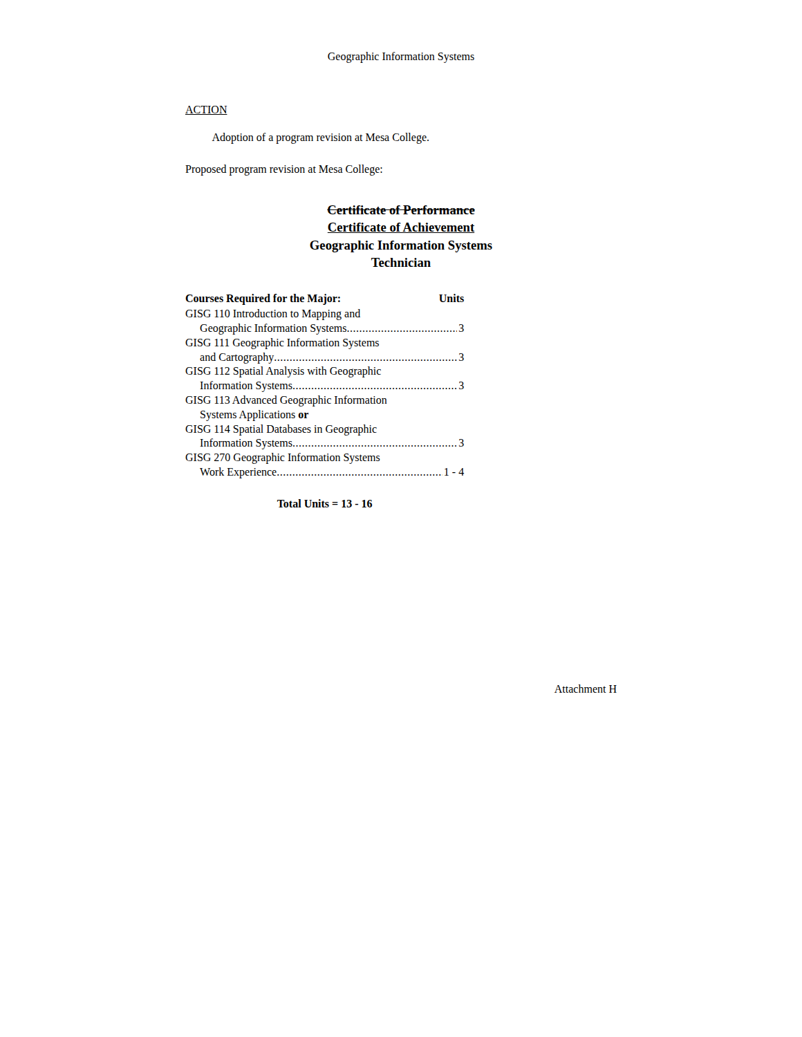Geographic Information Systems
ACTION
Adoption of a program revision at Mesa College.
Proposed program revision at Mesa College:
Certificate of Performance
Certificate of Achievement
Geographic Information Systems
Technician
Courses Required for the Major: Units
GISG 110 Introduction to Mapping and
Geographic Information Systems .................................................................................... 3
GISG 111 Geographic Information Systems
and Cartography .................................................................................... 3
GISG 112 Spatial Analysis with Geographic
Information Systems .................................................................................... 3
GISG 113 Advanced Geographic Information
Systems Applications or
GISG 114 Spatial Databases in Geographic
Information Systems .................................................................................... 3
GISG 270 Geographic Information Systems
Work Experience .................................................................................... 1 - 4
Total Units = 13 - 16
Attachment H